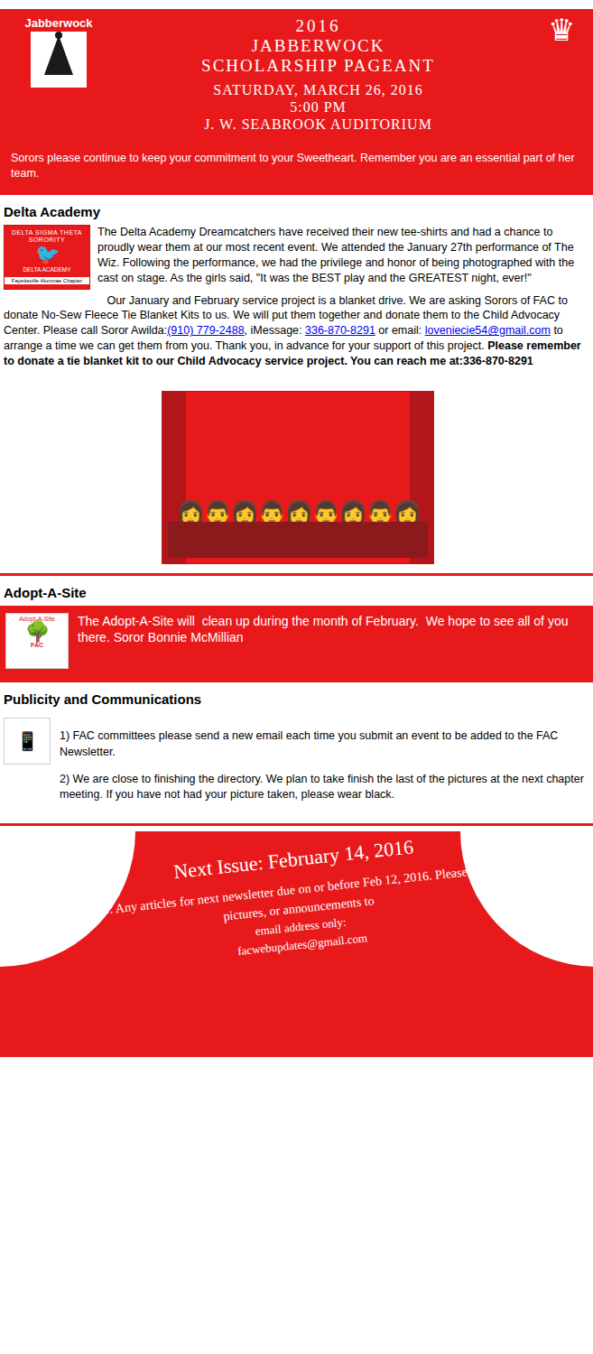Jabberwock
♛
2016
JABBERWOCK
SCHOLARSHIP PAGEANT
SATURDAY, MARCH 26, 2016
5:00 PM
J. W. SEABROOK AUDITORIUM
Sorors please continue to keep your commitment to your Sweetheart. Remember you are an essential part of her team.
Delta Academy
DELTA SIGMA THETA SORORITY 🐦 DELTA ACADEMY Fayetteville Alumnae Chapter
The Delta Academy Dreamcatchers have received their new tee-shirts and had a chance to proudly wear them at our most recent event. We attended the January 27th performance of The Wiz. Following the performance, we had the privilege and honor of being photographed with the cast on stage. As the girls said, "It was the BEST play and the GREATEST night, ever!"
Our January and February service project is a blanket drive. We are asking Sorors of FAC to donate No-Sew Fleece Tie Blanket Kits to us. We will put them together and donate them to the Child Advocacy Center. Please call Soror Awilda:(910) 779-2488, iMessage: 336-870-8291 or email: loveniecie54@gmail.com to arrange a time we can get them from you. Thank you, in advance for your support of this project. Please remember to donate a tie blanket kit to our Child Advocacy service project. You can reach me at:336-870-8291
👩👨👩👨👩👨👩👨👩
Adopt-A-Site
Adopt-A-Site
🌳 FAC
The Adopt-A-Site will clean up during the month of February. We hope to see all of you there. Soror Bonnie McMillian
Publicity and Communications
📱
1) FAC committees please send a new email each time you submit an event to be added to the FAC Newsletter.
2) We are close to finishing the directory. We plan to take finish the last of the pictures at the next chapter meeting. If you have not had your picture taken, please wear black.
Next Issue: February 14, 2016
Remember: Any articles for next newsletter due on or before Feb 12, 2016. Please, send articles, pictures, or announcements to
email address only:
facwebupdates@gmail.com